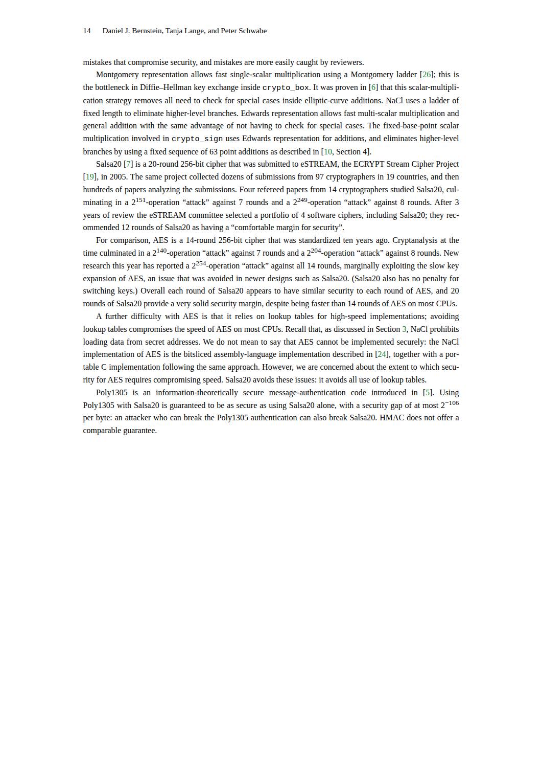14 Daniel J. Bernstein, Tanja Lange, and Peter Schwabe
mistakes that compromise security, and mistakes are more easily caught by reviewers.
Montgomery representation allows fast single-scalar multiplication using a Montgomery ladder [26]; this is the bottleneck in Diffie–Hellman key exchange inside crypto_box. It was proven in [6] that this scalar-multiplication strategy removes all need to check for special cases inside elliptic-curve additions. NaCl uses a ladder of fixed length to eliminate higher-level branches. Edwards representation allows fast multi-scalar multiplication and general addition with the same advantage of not having to check for special cases. The fixed-base-point scalar multiplication involved in crypto_sign uses Edwards representation for additions, and eliminates higher-level branches by using a fixed sequence of 63 point additions as described in [10, Section 4].
Salsa20 [7] is a 20-round 256-bit cipher that was submitted to eSTREAM, the ECRYPT Stream Cipher Project [19], in 2005. The same project collected dozens of submissions from 97 cryptographers in 19 countries, and then hundreds of papers analyzing the submissions. Four refereed papers from 14 cryptographers studied Salsa20, culminating in a 2151-operation “attack” against 7 rounds and a 2249-operation “attack” against 8 rounds. After 3 years of review the eSTREAM committee selected a portfolio of 4 software ciphers, including Salsa20; they recommended 12 rounds of Salsa20 as having a “comfortable margin for security”.
For comparison, AES is a 14-round 256-bit cipher that was standardized ten years ago. Cryptanalysis at the time culminated in a 2140-operation “attack” against 7 rounds and a 2204-operation “attack” against 8 rounds. New research this year has reported a 2254-operation “attack” against all 14 rounds, marginally exploiting the slow key expansion of AES, an issue that was avoided in newer designs such as Salsa20. (Salsa20 also has no penalty for switching keys.) Overall each round of Salsa20 appears to have similar security to each round of AES, and 20 rounds of Salsa20 provide a very solid security margin, despite being faster than 14 rounds of AES on most CPUs.
A further difficulty with AES is that it relies on lookup tables for high-speed implementations; avoiding lookup tables compromises the speed of AES on most CPUs. Recall that, as discussed in Section 3, NaCl prohibits loading data from secret addresses. We do not mean to say that AES cannot be implemented securely: the NaCl implementation of AES is the bitsliced assembly-language implementation described in [24], together with a portable C implementation following the same approach. However, we are concerned about the extent to which security for AES requires compromising speed. Salsa20 avoids these issues: it avoids all use of lookup tables.
Poly1305 is an information-theoretically secure message-authentication code introduced in [5]. Using Poly1305 with Salsa20 is guaranteed to be as secure as using Salsa20 alone, with a security gap of at most 2−106 per byte: an attacker who can break the Poly1305 authentication can also break Salsa20. HMAC does not offer a comparable guarantee.